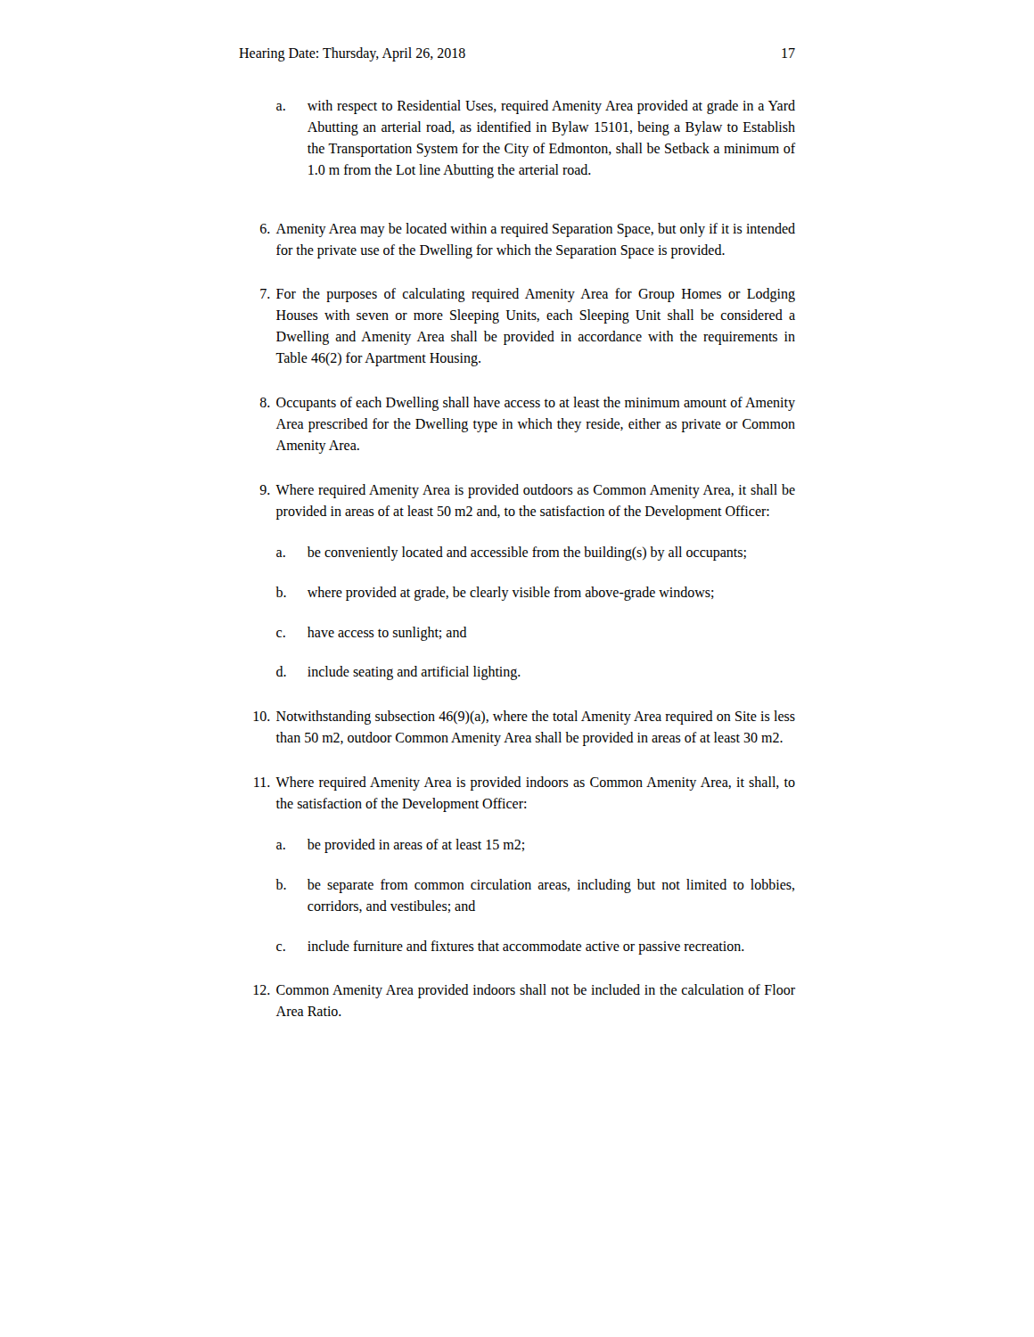Hearing Date: Thursday, April 26, 2018 17
a. with respect to Residential Uses, required Amenity Area provided at grade in a Yard Abutting an arterial road, as identified in Bylaw 15101, being a Bylaw to Establish the Transportation System for the City of Edmonton, shall be Setback a minimum of 1.0 m from the Lot line Abutting the arterial road.
6. Amenity Area may be located within a required Separation Space, but only if it is intended for the private use of the Dwelling for which the Separation Space is provided.
7. For the purposes of calculating required Amenity Area for Group Homes or Lodging Houses with seven or more Sleeping Units, each Sleeping Unit shall be considered a Dwelling and Amenity Area shall be provided in accordance with the requirements in Table 46(2) for Apartment Housing.
8. Occupants of each Dwelling shall have access to at least the minimum amount of Amenity Area prescribed for the Dwelling type in which they reside, either as private or Common Amenity Area.
9. Where required Amenity Area is provided outdoors as Common Amenity Area, it shall be provided in areas of at least 50 m2 and, to the satisfaction of the Development Officer:
a. be conveniently located and accessible from the building(s) by all occupants;
b. where provided at grade, be clearly visible from above-grade windows;
c. have access to sunlight; and
d. include seating and artificial lighting.
10. Notwithstanding subsection 46(9)(a), where the total Amenity Area required on Site is less than 50 m2, outdoor Common Amenity Area shall be provided in areas of at least 30 m2.
11. Where required Amenity Area is provided indoors as Common Amenity Area, it shall, to the satisfaction of the Development Officer:
a. be provided in areas of at least 15 m2;
b. be separate from common circulation areas, including but not limited to lobbies, corridors, and vestibules; and
c. include furniture and fixtures that accommodate active or passive recreation.
12. Common Amenity Area provided indoors shall not be included in the calculation of Floor Area Ratio.